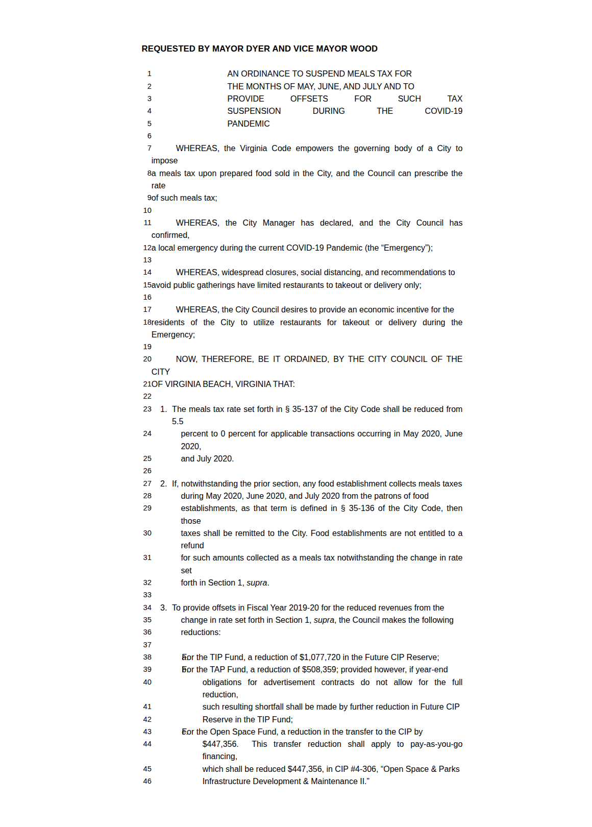REQUESTED BY MAYOR DYER AND VICE MAYOR WOOD
| 1 | AN ORDINANCE TO SUSPEND MEALS TAX FOR |
| 2 | THE MONTHS OF MAY, JUNE, AND JULY AND TO |
| 3 | PROVIDE OFFSETS FOR SUCH TAX |
| 4 | SUSPENSION DURING THE COVID-19 |
| 5 | PANDEMIC |
| 6 | |
| 7 | WHEREAS, the Virginia Code empowers the governing body of a City to impose |
| 8 | a meals tax upon prepared food sold in the City, and the Council can prescribe the rate |
| 9 | of such meals tax; |
| 10 | |
| 11 | WHEREAS, the City Manager has declared, and the City Council has confirmed, |
| 12 | a local emergency during the current COVID-19 Pandemic (the “Emergency”); |
| 13 | |
| 14 | WHEREAS, widespread closures, social distancing, and recommendations to |
| 15 | avoid public gatherings have limited restaurants to takeout or delivery only; |
| 16 | |
| 17 | WHEREAS, the City Council desires to provide an economic incentive for the |
| 18 | residents of the City to utilize restaurants for takeout or delivery during the Emergency; |
| 19 | |
| 20 | NOW, THEREFORE, BE IT ORDAINED, BY THE CITY COUNCIL OF THE CITY |
| 21 | OF VIRGINIA BEACH, VIRGINIA THAT: |
| 22 | |
| 23 | 1. The meals tax rate set forth in § 35-137 of the City Code shall be reduced from 5.5 |
| 24 | percent to 0 percent for applicable transactions occurring in May 2020, June 2020, |
| 25 | and July 2020. |
| 26 | |
| 27 | 2. If, notwithstanding the prior section, any food establishment collects meals taxes |
| 28 | during May 2020, June 2020, and July 2020 from the patrons of food |
| 29 | establishments, as that term is defined in § 35-136 of the City Code, then those |
| 30 | taxes shall be remitted to the City. Food establishments are not entitled to a refund |
| 31 | for such amounts collected as a meals tax notwithstanding the change in rate set |
| 32 | forth in Section 1, supra . |
| 33 | |
| 34 | 3. To provide offsets in Fiscal Year 2019-20 for the reduced revenues from the |
| 35 | change in rate set forth in Section 1, supra , the Council makes the following |
| 36 | reductions: |
| 37 | |
| 38 | a. For the TIP Fund, a reduction of $1,077,720 in the Future CIP Reserve; |
| 39 | b. For the TAP Fund, a reduction of $508,359; provided however, if year-end |
| 40 | obligations for advertisement contracts do not allow for the full reduction, |
| 41 | such resulting shortfall shall be made by further reduction in Future CIP |
| 42 | Reserve in the TIP Fund; |
| 43 | c. For the Open Space Fund, a reduction in the transfer to the CIP by |
| 44 | $447,356. This transfer reduction shall apply to pay-as-you-go financing, |
| 45 | which shall be reduced $447,356, in CIP #4-306, “Open Space & Parks |
| 46 | Infrastructure Development & Maintenance II.” |